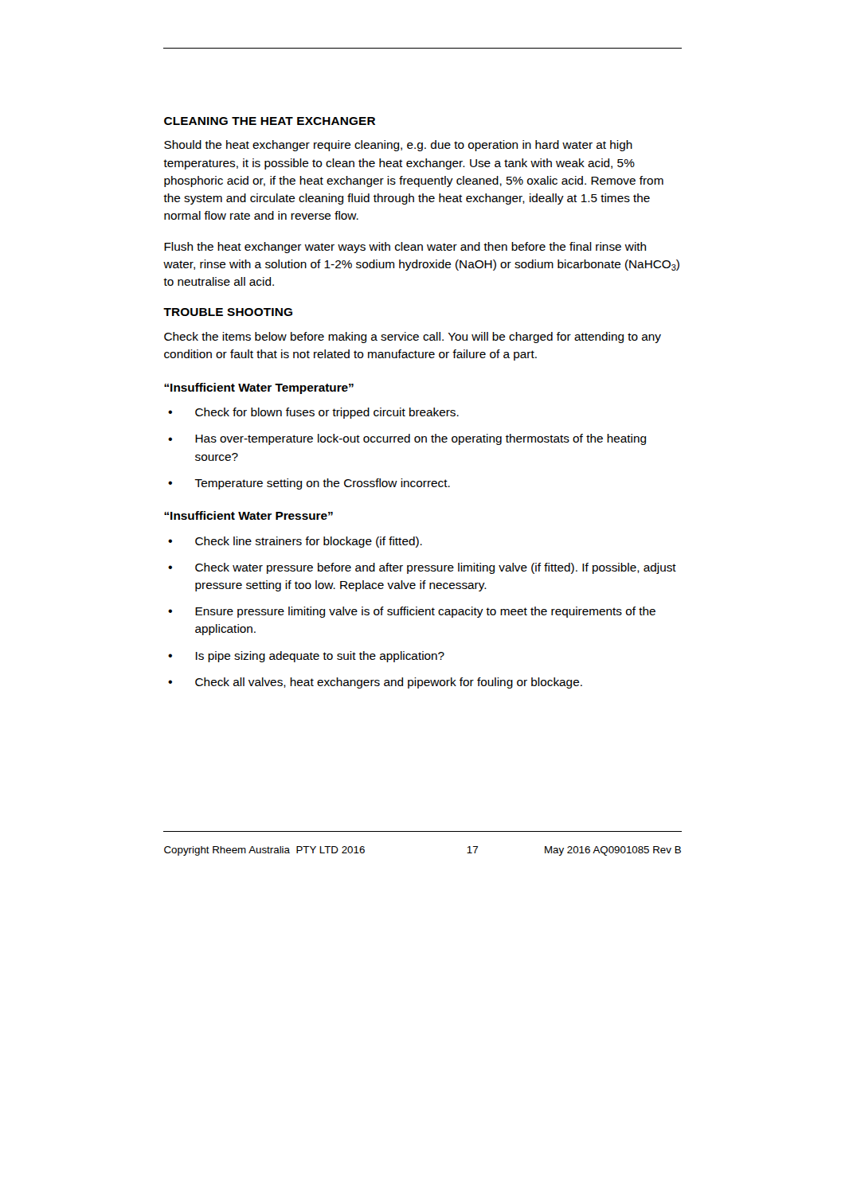CLEANING THE HEAT EXCHANGER
Should the heat exchanger require cleaning, e.g. due to operation in hard water at high temperatures, it is possible to clean the heat exchanger. Use a tank with weak acid, 5% phosphoric acid or, if the heat exchanger is frequently cleaned, 5% oxalic acid. Remove from the system and circulate cleaning fluid through the heat exchanger, ideally at 1.5 times the normal flow rate and in reverse flow.
Flush the heat exchanger water ways with clean water and then before the final rinse with water, rinse with a solution of 1-2% sodium hydroxide (NaOH) or sodium bicarbonate (NaHCO3) to neutralise all acid.
TROUBLE SHOOTING
Check the items below before making a service call. You will be charged for attending to any condition or fault that is not related to manufacture or failure of a part.
“Insufficient Water Temperature”
Check for blown fuses or tripped circuit breakers.
Has over-temperature lock-out occurred on the operating thermostats of the heating source?
Temperature setting on the Crossflow incorrect.
“Insufficient Water Pressure”
Check line strainers for blockage (if fitted).
Check water pressure before and after pressure limiting valve (if fitted). If possible, adjust pressure setting if too low. Replace valve if necessary.
Ensure pressure limiting valve is of sufficient capacity to meet the requirements of the application.
Is pipe sizing adequate to suit the application?
Check all valves, heat exchangers and pipework for fouling or blockage.
Copyright Rheem Australia PTY LTD 2016
17
May 2016 AQ0901085 Rev B